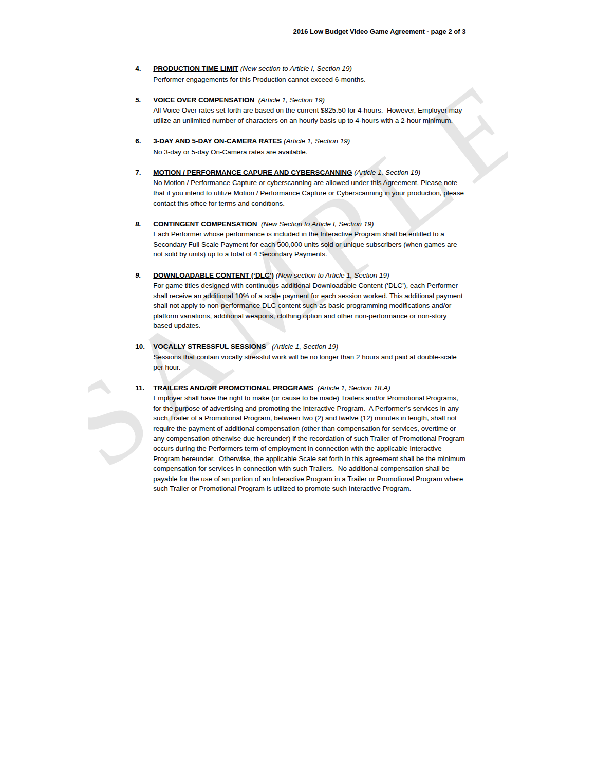SAMPLE
2016 Low Budget Video Game Agreement - page 2 of 3
4. PRODUCTION TIME LIMIT (New section to Article I, Section 19) Performer engagements for this Production cannot exceed 6-months.
5. VOICE OVER COMPENSATION (Article 1, Section 19) All Voice Over rates set forth are based on the current $825.50 for 4-hours. However, Employer may utilize an unlimited number of characters on an hourly basis up to 4-hours with a 2-hour minimum.
6. 3-DAY AND 5-DAY ON-CAMERA RATES (Article 1, Section 19) No 3-day or 5-day On-Camera rates are available.
7. MOTION / PERFORMANCE CAPURE AND CYBERSCANNING (Article 1, Section 19) No Motion / Performance Capture or cyberscanning are allowed under this Agreement. Please note that if you intend to utilize Motion / Performance Capture or Cyberscanning in your production, please contact this office for terms and conditions.
8. CONTINGENT COMPENSATION (New Section to Article I, Section 19) Each Performer whose performance is included in the Interactive Program shall be entitled to a Secondary Full Scale Payment for each 500,000 units sold or unique subscribers (when games are not sold by units) up to a total of 4 Secondary Payments.
9. DOWNLOADABLE CONTENT (‘DLC’) (New section to Article 1, Section 19) For game titles designed with continuous additional Downloadable Content (‘DLC’), each Performer shall receive an additional 10% of a scale payment for each session worked. This additional payment shall not apply to non-performance DLC content such as basic programming modifications and/or platform variations, additional weapons, clothing option and other non-performance or non-story based updates.
10. VOCALLY STRESSFUL SESSIONS (Article 1, Section 19) Sessions that contain vocally stressful work will be no longer than 2 hours and paid at double-scale per hour.
11. TRAILERS AND/OR PROMOTIONAL PROGRAMS (Article 1, Section 18.A) Employer shall have the right to make (or cause to be made) Trailers and/or Promotional Programs, for the purpose of advertising and promoting the Interactive Program. A Performer’s services in any such Trailer of a Promotional Program, between two (2) and twelve (12) minutes in length, shall not require the payment of additional compensation (other than compensation for services, overtime or any compensation otherwise due hereunder) if the recordation of such Trailer of Promotional Program occurs during the Performers term of employment in connection with the applicable Interactive Program hereunder. Otherwise, the applicable Scale set forth in this agreement shall be the minimum compensation for services in connection with such Trailers. No additional compensation shall be payable for the use of an portion of an Interactive Program in a Trailer or Promotional Program where such Trailer or Promotional Program is utilized to promote such Interactive Program.